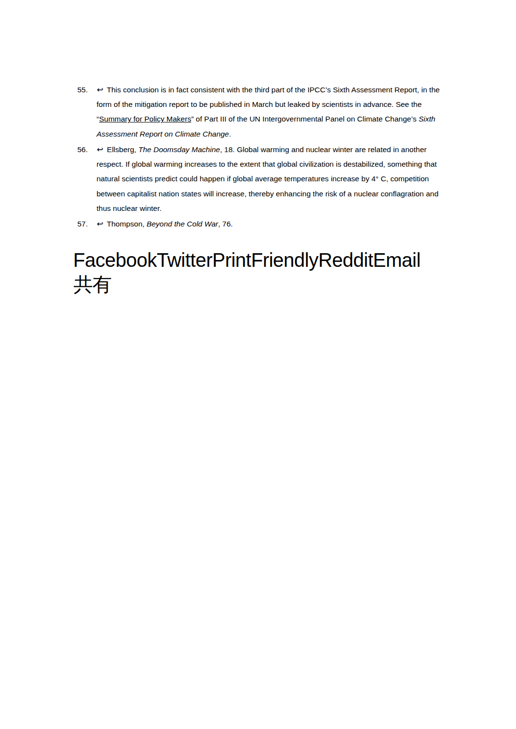55. ↩ This conclusion is in fact consistent with the third part of the IPCC’s Sixth Assessment Report, in the form of the mitigation report to be published in March but leaked by scientists in advance. See the “Summary for Policy Makers” of Part III of the UN Intergovernmental Panel on Climate Change’s Sixth Assessment Report on Climate Change.
56. ↩ Ellsberg, The Doomsday Machine, 18. Global warming and nuclear winter are related in another respect. If global warming increases to the extent that global civilization is destabilized, something that natural scientists predict could happen if global average temperatures increase by 4° C, competition between capitalist nation states will increase, thereby enhancing the risk of a nuclear conflagration and thus nuclear winter.
57. ↩ Thompson, Beyond the Cold War, 76.
FacebookTwitterPrintFriendlyRedditEmail 共有